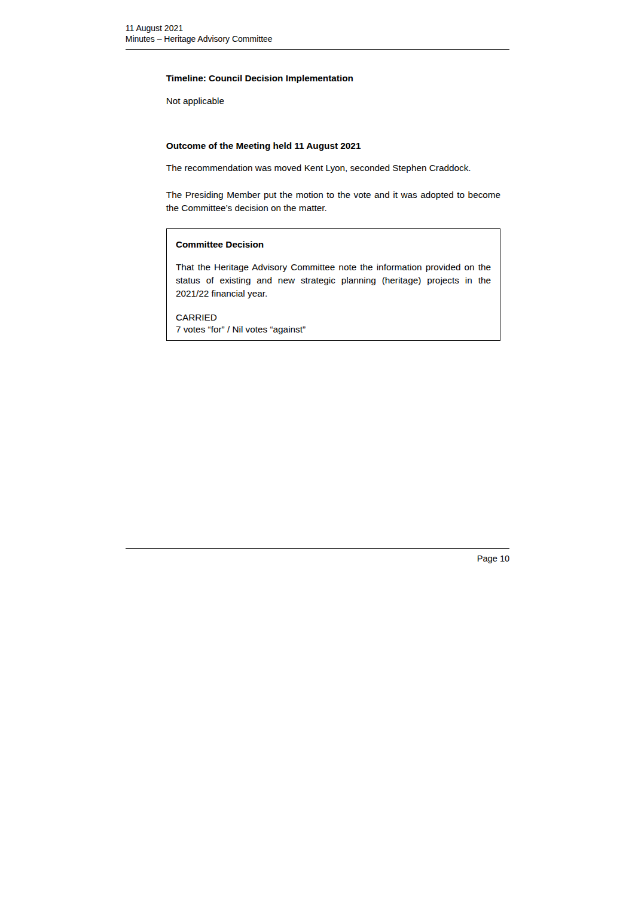11 August 2021
Minutes – Heritage Advisory Committee
Timeline: Council Decision Implementation
Not applicable
Outcome of the Meeting held 11 August 2021
The recommendation was moved Kent Lyon, seconded Stephen Craddock.
The Presiding Member put the motion to the vote and it was adopted to become the Committee’s decision on the matter.
Committee Decision
That the Heritage Advisory Committee note the information provided on the status of existing and new strategic planning (heritage) projects in the 2021/22 financial year.
CARRIED
7 votes “for” / Nil votes “against”
Page 10